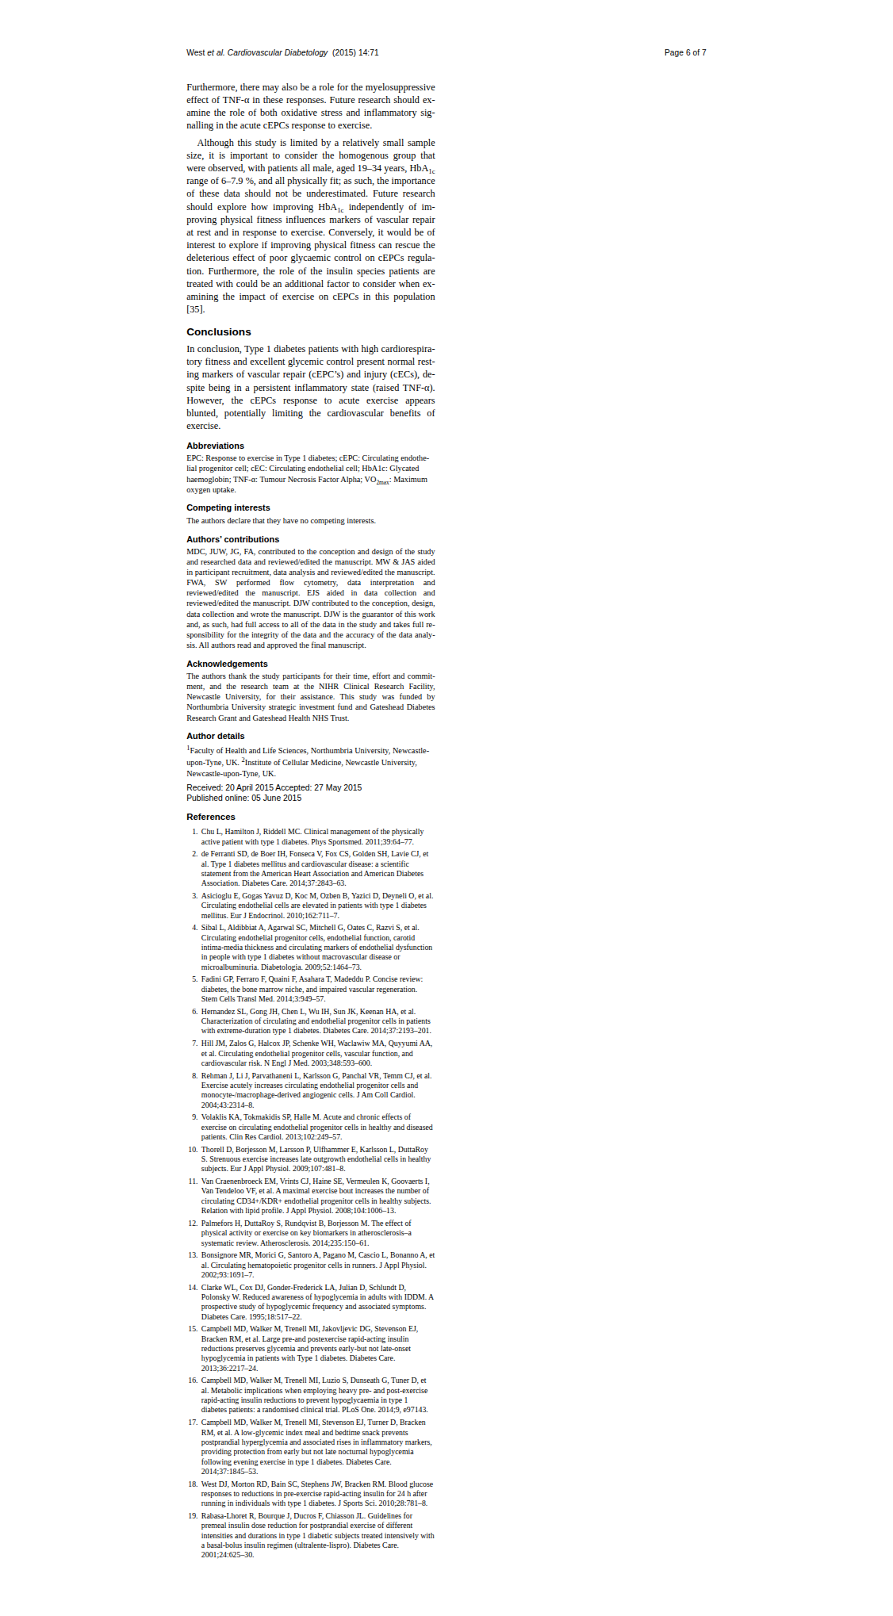West et al. Cardiovascular Diabetology (2015) 14:71
Page 6 of 7
Furthermore, there may also be a role for the myelosuppressive effect of TNF-α in these responses. Future research should examine the role of both oxidative stress and inflammatory signalling in the acute cEPCs response to exercise.
Although this study is limited by a relatively small sample size, it is important to consider the homogenous group that were observed, with patients all male, aged 19–34 years, HbA1c range of 6–7.9 %, and all physically fit; as such, the importance of these data should not be underestimated. Future research should explore how improving HbA1c independently of improving physical fitness influences markers of vascular repair at rest and in response to exercise. Conversely, it would be of interest to explore if improving physical fitness can rescue the deleterious effect of poor glycaemic control on cEPCs regulation. Furthermore, the role of the insulin species patients are treated with could be an additional factor to consider when examining the impact of exercise on cEPCs in this population [35].
Conclusions
In conclusion, Type 1 diabetes patients with high cardiorespiratory fitness and excellent glycemic control present normal resting markers of vascular repair (cEPC’s) and injury (cECs), despite being in a persistent inflammatory state (raised TNF-α). However, the cEPCs response to acute exercise appears blunted, potentially limiting the cardiovascular benefits of exercise.
Abbreviations
EPC: Response to exercise in Type 1 diabetes; cEPC: Circulating endothelial progenitor cell; cEC: Circulating endothelial cell; HbA1c: Glycated haemoglobin; TNF-α: Tumour Necrosis Factor Alpha; VO2max: Maximum oxygen uptake.
Competing interests
The authors declare that they have no competing interests.
Authors’ contributions
MDC, JUW, JG, FA, contributed to the conception and design of the study and researched data and reviewed/edited the manuscript. MW & JAS aided in participant recruitment, data analysis and reviewed/edited the manuscript. FWA, SW performed flow cytometry, data interpretation and reviewed/edited the manuscript. EJS aided in data collection and reviewed/edited the manuscript. DJW contributed to the conception, design, data collection and wrote the manuscript. DJW is the guarantor of this work and, as such, had full access to all of the data in the study and takes full responsibility for the integrity of the data and the accuracy of the data analysis. All authors read and approved the final manuscript.
Acknowledgements
The authors thank the study participants for their time, effort and commitment, and the research team at the NIHR Clinical Research Facility, Newcastle University, for their assistance. This study was funded by Northumbria University strategic investment fund and Gateshead Diabetes Research Grant and Gateshead Health NHS Trust.
Author details
1Faculty of Health and Life Sciences, Northumbria University, Newcastle-upon-Tyne, UK. 2Institute of Cellular Medicine, Newcastle University, Newcastle-upon-Tyne, UK.
Received: 20 April 2015 Accepted: 27 May 2015
Published online: 05 June 2015
References
Chu L, Hamilton J, Riddell MC. Clinical management of the physically active patient with type 1 diabetes. Phys Sportsmed. 2011;39:64–77.
de Ferranti SD, de Boer IH, Fonseca V, Fox CS, Golden SH, Lavie CJ, et al. Type 1 diabetes mellitus and cardiovascular disease: a scientific statement from the American Heart Association and American Diabetes Association. Diabetes Care. 2014;37:2843–63.
Asicioglu E, Gogas Yavuz D, Koc M, Ozben B, Yazici D, Deyneli O, et al. Circulating endothelial cells are elevated in patients with type 1 diabetes mellitus. Eur J Endocrinol. 2010;162:711–7.
Sibal L, Aldibbiat A, Agarwal SC, Mitchell G, Oates C, Razvi S, et al. Circulating endothelial progenitor cells, endothelial function, carotid intima-media thickness and circulating markers of endothelial dysfunction in people with type 1 diabetes without macrovascular disease or microalbuminuria. Diabetologia. 2009;52:1464–73.
Fadini GP, Ferraro F, Quaini F, Asahara T, Madeddu P. Concise review: diabetes, the bone marrow niche, and impaired vascular regeneration. Stem Cells Transl Med. 2014;3:949–57.
Hernandez SL, Gong JH, Chen L, Wu IH, Sun JK, Keenan HA, et al. Characterization of circulating and endothelial progenitor cells in patients with extreme-duration type 1 diabetes. Diabetes Care. 2014;37:2193–201.
Hill JM, Zalos G, Halcox JP, Schenke WH, Waclawiw MA, Quyyumi AA, et al. Circulating endothelial progenitor cells, vascular function, and cardiovascular risk. N Engl J Med. 2003;348:593–600.
Rehman J, Li J, Parvathaneni L, Karlsson G, Panchal VR, Temm CJ, et al. Exercise acutely increases circulating endothelial progenitor cells and monocyte-/macrophage-derived angiogenic cells. J Am Coll Cardiol. 2004;43:2314–8.
Volaklis KA, Tokmakidis SP, Halle M. Acute and chronic effects of exercise on circulating endothelial progenitor cells in healthy and diseased patients. Clin Res Cardiol. 2013;102:249–57.
Thorell D, Borjesson M, Larsson P, Ulfhammer E, Karlsson L, DuttaRoy S. Strenuous exercise increases late outgrowth endothelial cells in healthy subjects. Eur J Appl Physiol. 2009;107:481–8.
Van Craenenbroeck EM, Vrints CJ, Haine SE, Vermeulen K, Goovaerts I, Van Tendeloo VF, et al. A maximal exercise bout increases the number of circulating CD34+/KDR+ endothelial progenitor cells in healthy subjects. Relation with lipid profile. J Appl Physiol. 2008;104:1006–13.
Palmefors H, DuttaRoy S, Rundqvist B, Borjesson M. The effect of physical activity or exercise on key biomarkers in atherosclerosis–a systematic review. Atherosclerosis. 2014;235:150–61.
Bonsignore MR, Morici G, Santoro A, Pagano M, Cascio L, Bonanno A, et al. Circulating hematopoietic progenitor cells in runners. J Appl Physiol. 2002;93:1691–7.
Clarke WL, Cox DJ, Gonder-Frederick LA, Julian D, Schlundt D, Polonsky W. Reduced awareness of hypoglycemia in adults with IDDM. A prospective study of hypoglycemic frequency and associated symptoms. Diabetes Care. 1995;18:517–22.
Campbell MD, Walker M, Trenell MI, Jakovljevic DG, Stevenson EJ, Bracken RM, et al. Large pre-and postexercise rapid-acting insulin reductions preserves glycemia and prevents early-but not late-onset hypoglycemia in patients with Type 1 diabetes. Diabetes Care. 2013;36:2217–24.
Campbell MD, Walker M, Trenell MI, Luzio S, Dunseath G, Tuner D, et al. Metabolic implications when employing heavy pre- and post-exercise rapid-acting insulin reductions to prevent hypoglycaemia in type 1 diabetes patients: a randomised clinical trial. PLoS One. 2014;9, e97143.
Campbell MD, Walker M, Trenell MI, Stevenson EJ, Turner D, Bracken RM, et al. A low-glycemic index meal and bedtime snack prevents postprandial hyperglycemia and associated rises in inflammatory markers, providing protection from early but not late nocturnal hypoglycemia following evening exercise in type 1 diabetes. Diabetes Care. 2014;37:1845–53.
West DJ, Morton RD, Bain SC, Stephens JW, Bracken RM. Blood glucose responses to reductions in pre-exercise rapid-acting insulin for 24 h after running in individuals with type 1 diabetes. J Sports Sci. 2010;28:781–8.
Rabasa-Lhoret R, Bourque J, Ducros F, Chiasson JL. Guidelines for premeal insulin dose reduction for postprandial exercise of different intensities and durations in type 1 diabetic subjects treated intensively with a basal-bolus insulin regimen (ultralente-lispro). Diabetes Care. 2001;24:625–30.